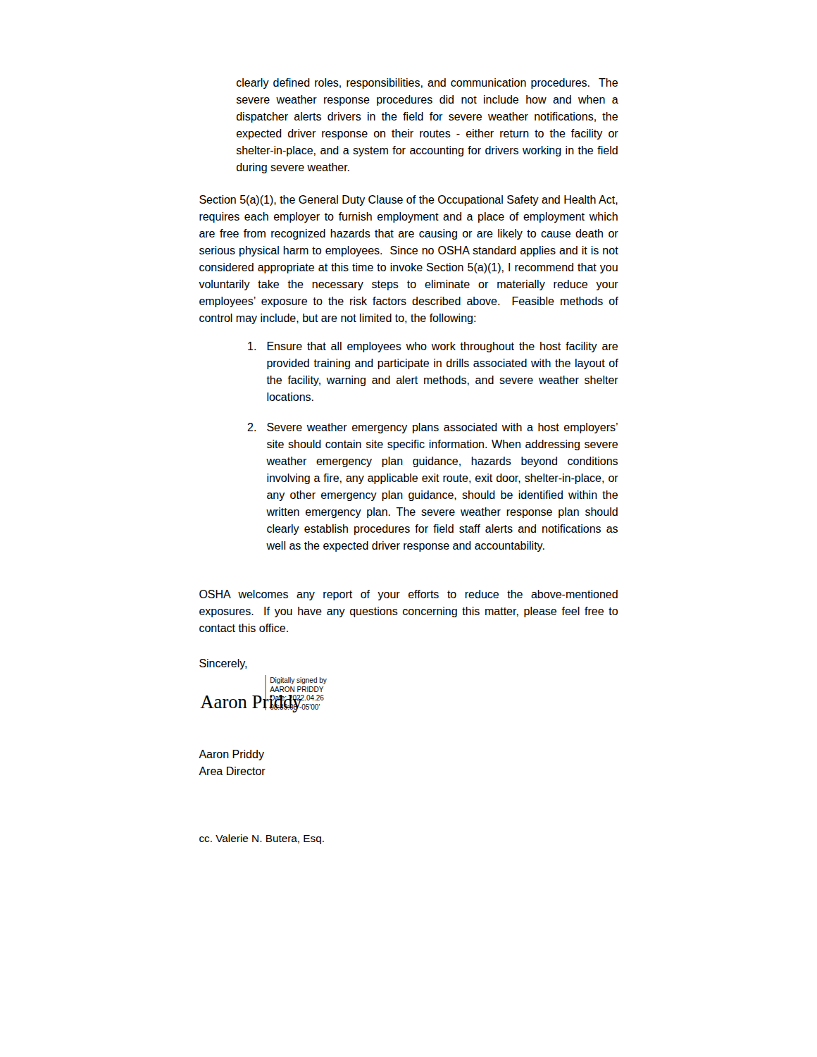clearly defined roles, responsibilities, and communication procedures. The severe weather response procedures did not include how and when a dispatcher alerts drivers in the field for severe weather notifications, the expected driver response on their routes - either return to the facility or shelter-in-place, and a system for accounting for drivers working in the field during severe weather.
Section 5(a)(1), the General Duty Clause of the Occupational Safety and Health Act, requires each employer to furnish employment and a place of employment which are free from recognized hazards that are causing or are likely to cause death or serious physical harm to employees. Since no OSHA standard applies and it is not considered appropriate at this time to invoke Section 5(a)(1), I recommend that you voluntarily take the necessary steps to eliminate or materially reduce your employees’ exposure to the risk factors described above. Feasible methods of control may include, but are not limited to, the following:
Ensure that all employees who work throughout the host facility are provided training and participate in drills associated with the layout of the facility, warning and alert methods, and severe weather shelter locations.
Severe weather emergency plans associated with a host employers’ site should contain site specific information. When addressing severe weather emergency plan guidance, hazards beyond conditions involving a fire, any applicable exit route, exit door, shelter-in-place, or any other emergency plan guidance, should be identified within the written emergency plan. The severe weather response plan should clearly establish procedures for field staff alerts and notifications as well as the expected driver response and accountability.
OSHA welcomes any report of your efforts to reduce the above-mentioned exposures. If you have any questions concerning this matter, please feel free to contact this office.
Sincerely,
Aaron Priddy
Digitally signed by
AARON PRIDDY
Date: 2022.04.26
08:39:08 -05'00'
Aaron Priddy
Area Director
cc. Valerie N. Butera, Esq.